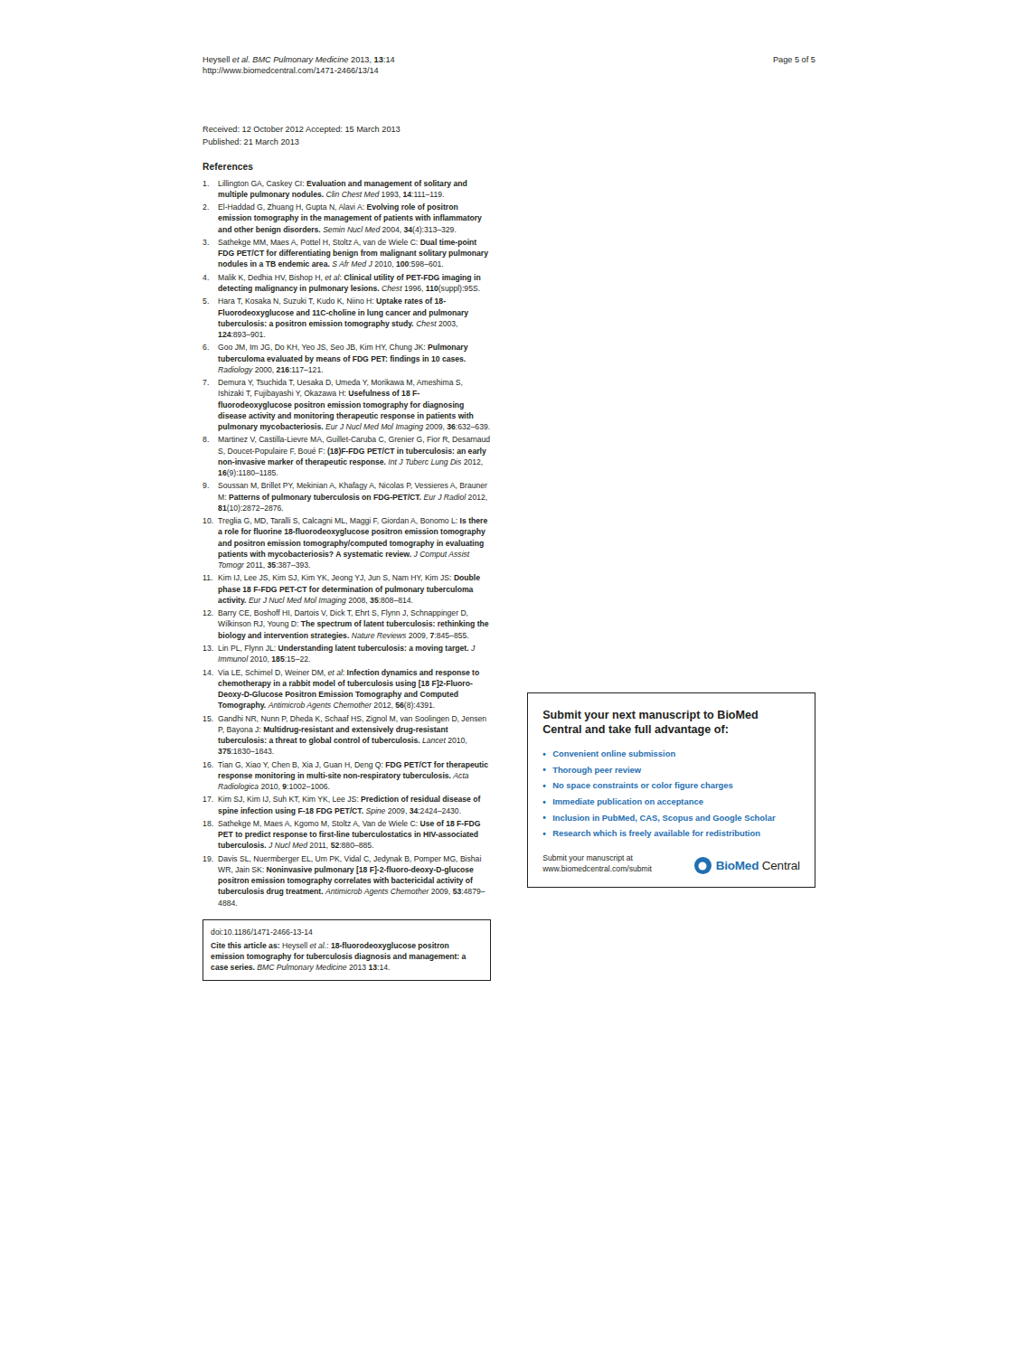Heysell et al. BMC Pulmonary Medicine 2013, 13:14
http://www.biomedcentral.com/1471-2466/13/14
Page 5 of 5
Received: 12 October 2012 Accepted: 15 March 2013
Published: 21 March 2013
References
Lillington GA, Caskey CI: Evaluation and management of solitary and multiple pulmonary nodules. Clin Chest Med 1993, 14:111–119.
El-Haddad G, Zhuang H, Gupta N, Alavi A: Evolving role of positron emission tomography in the management of patients with inflammatory and other benign disorders. Semin Nucl Med 2004, 34(4):313–329.
Sathekge MM, Maes A, Pottel H, Stoltz A, van de Wiele C: Dual time-point FDG PET/CT for differentiating benign from malignant solitary pulmonary nodules in a TB endemic area. S Afr Med J 2010, 100:598–601.
Malik K, Dedhia HV, Bishop H, et al: Clinical utility of PET-FDG imaging in detecting malignancy in pulmonary lesions. Chest 1996, 110(suppl):95S.
Hara T, Kosaka N, Suzuki T, Kudo K, Niino H: Uptake rates of 18-Fluorodeoxyglucose and 11C-choline in lung cancer and pulmonary tuberculosis: a positron emission tomography study. Chest 2003, 124:893–901.
Goo JM, Im JG, Do KH, Yeo JS, Seo JB, Kim HY, Chung JK: Pulmonary tuberculoma evaluated by means of FDG PET: findings in 10 cases. Radiology 2000, 216:117–121.
Demura Y, Tsuchida T, Uesaka D, Umeda Y, Morikawa M, Ameshima S, Ishizaki T, Fujibayashi Y, Okazawa H: Usefulness of 18 F-fluorodeoxyglucose positron emission tomography for diagnosing disease activity and monitoring therapeutic response in patients with pulmonary mycobacteriosis. Eur J Nucl Med Mol Imaging 2009, 36:632–639.
Martinez V, Castilla-Lievre MA, Guillet-Caruba C, Grenier G, Fior R, Desarnaud S, Doucet-Populaire F, Boué F: (18)F-FDG PET/CT in tuberculosis: an early non-invasive marker of therapeutic response. Int J Tuberc Lung Dis 2012, 16(9):1180–1185.
Soussan M, Brillet PY, Mekinian A, Khafagy A, Nicolas P, Vessieres A, Brauner M: Patterns of pulmonary tuberculosis on FDG-PET/CT. Eur J Radiol 2012, 81(10):2872–2876.
Treglia G, MD, Taralli S, Calcagni ML, Maggi F, Giordan A, Bonomo L: Is there a role for fluorine 18-fluorodeoxyglucose positron emission tomography and positron emission tomography/computed tomography in evaluating patients with mycobacteriosis? A systematic review. J Comput Assist Tomogr 2011, 35:387–393.
Kim IJ, Lee JS, Kim SJ, Kim YK, Jeong YJ, Jun S, Nam HY, Kim JS: Double phase 18 F-FDG PET-CT for determination of pulmonary tuberculoma activity. Eur J Nucl Med Mol Imaging 2008, 35:808–814.
Barry CE, Boshoff HI, Dartois V, Dick T, Ehrt S, Flynn J, Schnappinger D, Wilkinson RJ, Young D: The spectrum of latent tuberculosis: rethinking the biology and intervention strategies. Nature Reviews 2009, 7:845–855.
Lin PL, Flynn JL: Understanding latent tuberculosis: a moving target. J Immunol 2010, 185:15–22.
Via LE, Schimel D, Weiner DM, et al: Infection dynamics and response to chemotherapy in a rabbit model of tuberculosis using [18 F]2-Fluoro-Deoxy-D-Glucose Positron Emission Tomography and Computed Tomography. Antimicrob Agents Chemother 2012, 56(8):4391.
Gandhi NR, Nunn P, Dheda K, Schaaf HS, Zignol M, van Soolingen D, Jensen P, Bayona J: Multidrug-resistant and extensively drug-resistant tuberculosis: a threat to global control of tuberculosis. Lancet 2010, 375:1830–1843.
Tian G, Xiao Y, Chen B, Xia J, Guan H, Deng Q: FDG PET/CT for therapeutic response monitoring in multi-site non-respiratory tuberculosis. Acta Radiologica 2010, 9:1002–1006.
Kim SJ, Kim IJ, Suh KT, Kim YK, Lee JS: Prediction of residual disease of spine infection using F-18 FDG PET/CT. Spine 2009, 34:2424–2430.
Sathekge M, Maes A, Kgomo M, Stoltz A, Van de Wiele C: Use of 18 F-FDG PET to predict response to first-line tuberculostatics in HIV-associated tuberculosis. J Nucl Med 2011, 52:880–885.
Davis SL, Nuermberger EL, Um PK, Vidal C, Jedynak B, Pomper MG, Bishai WR, Jain SK: Noninvasive pulmonary [18 F]-2-fluoro-deoxy-D-glucose positron emission tomography correlates with bactericidal activity of tuberculosis drug treatment. Antimicrob Agents Chemother 2009, 53:4879–4884.
doi:10.1186/1471-2466-13-14
Cite this article as: Heysell et al.: 18-fluorodeoxyglucose positron emission tomography for tuberculosis diagnosis and management: a case series. BMC Pulmonary Medicine 2013 13:14.
Submit your next manuscript to BioMed Central and take full advantage of:
Convenient online submission
Thorough peer review
No space constraints or color figure charges
Immediate publication on acceptance
Inclusion in PubMed, CAS, Scopus and Google Scholar
Research which is freely available for redistribution
Submit your manuscript at www.biomedcentral.com/submit
BioMed Central